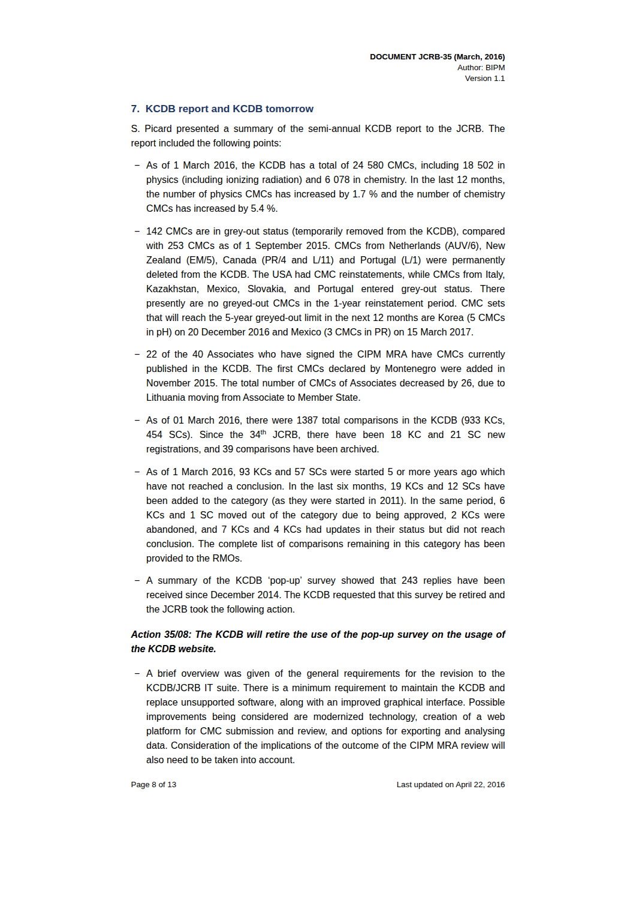DOCUMENT JCRB-35 (March, 2016)
Author: BIPM
Version 1.1
7. KCDB report and KCDB tomorrow
S. Picard presented a summary of the semi-annual KCDB report to the JCRB. The report included the following points:
As of 1 March 2016, the KCDB has a total of 24 580 CMCs, including 18 502 in physics (including ionizing radiation) and 6 078 in chemistry. In the last 12 months, the number of physics CMCs has increased by 1.7 % and the number of chemistry CMCs has increased by 5.4 %.
142 CMCs are in grey-out status (temporarily removed from the KCDB), compared with 253 CMCs as of 1 September 2015. CMCs from Netherlands (AUV/6), New Zealand (EM/5), Canada (PR/4 and L/11) and Portugal (L/1) were permanently deleted from the KCDB. The USA had CMC reinstatements, while CMCs from Italy, Kazakhstan, Mexico, Slovakia, and Portugal entered grey-out status. There presently are no greyed-out CMCs in the 1-year reinstatement period. CMC sets that will reach the 5-year greyed-out limit in the next 12 months are Korea (5 CMCs in pH) on 20 December 2016 and Mexico (3 CMCs in PR) on 15 March 2017.
22 of the 40 Associates who have signed the CIPM MRA have CMCs currently published in the KCDB. The first CMCs declared by Montenegro were added in November 2015. The total number of CMCs of Associates decreased by 26, due to Lithuania moving from Associate to Member State.
As of 01 March 2016, there were 1387 total comparisons in the KCDB (933 KCs, 454 SCs). Since the 34th JCRB, there have been 18 KC and 21 SC new registrations, and 39 comparisons have been archived.
As of 1 March 2016, 93 KCs and 57 SCs were started 5 or more years ago which have not reached a conclusion. In the last six months, 19 KCs and 12 SCs have been added to the category (as they were started in 2011). In the same period, 6 KCs and 1 SC moved out of the category due to being approved, 2 KCs were abandoned, and 7 KCs and 4 KCs had updates in their status but did not reach conclusion. The complete list of comparisons remaining in this category has been provided to the RMOs.
A summary of the KCDB ‘pop-up’ survey showed that 243 replies have been received since December 2014. The KCDB requested that this survey be retired and the JCRB took the following action.
Action 35/08: The KCDB will retire the use of the pop-up survey on the usage of the KCDB website.
A brief overview was given of the general requirements for the revision to the KCDB/JCRB IT suite. There is a minimum requirement to maintain the KCDB and replace unsupported software, along with an improved graphical interface. Possible improvements being considered are modernized technology, creation of a web platform for CMC submission and review, and options for exporting and analysing data. Consideration of the implications of the outcome of the CIPM MRA review will also need to be taken into account.
Page 8 of 13 Last updated on April 22, 2016